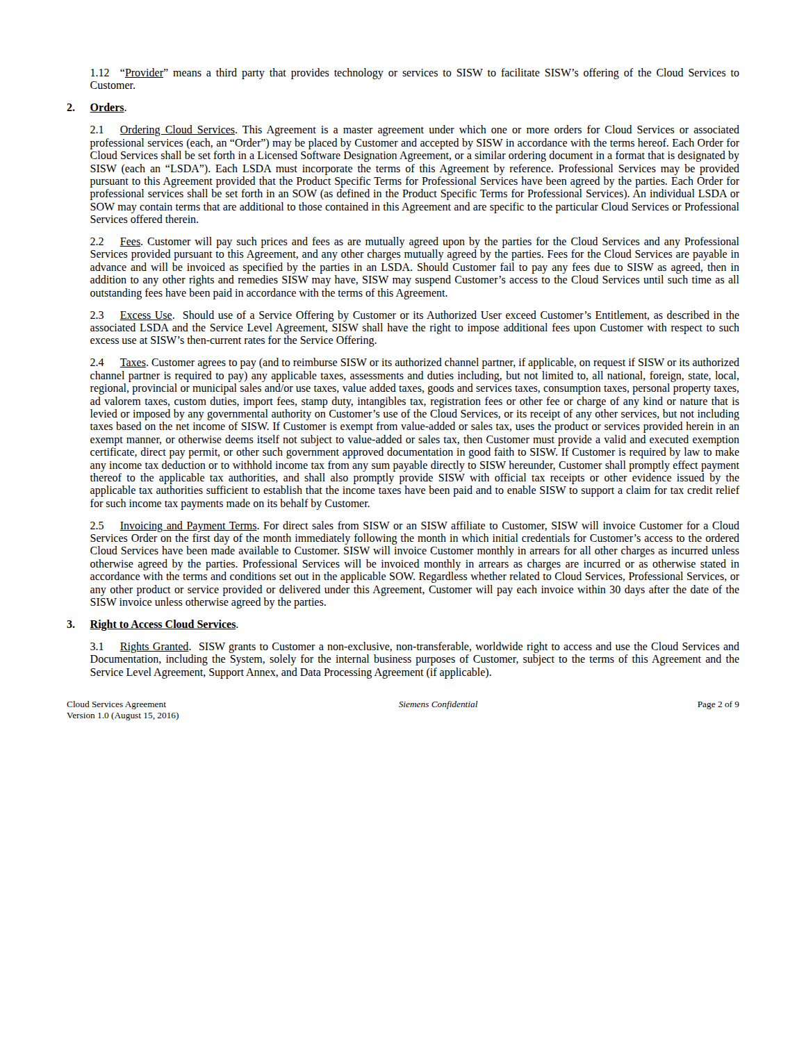1.12“Provider” means a third party that provides technology or services to SISW to facilitate SISW’s offering of the Cloud Services to Customer.
2. Orders.
2.1 Ordering Cloud Services. This Agreement is a master agreement under which one or more orders for Cloud Services or associated professional services (each, an “Order”) may be placed by Customer and accepted by SISW in accordance with the terms hereof. Each Order for Cloud Services shall be set forth in a Licensed Software Designation Agreement, or a similar ordering document in a format that is designated by SISW (each an “LSDA”). Each LSDA must incorporate the terms of this Agreement by reference. Professional Services may be provided pursuant to this Agreement provided that the Product Specific Terms for Professional Services have been agreed by the parties. Each Order for professional services shall be set forth in an SOW (as defined in the Product Specific Terms for Professional Services). An individual LSDA or SOW may contain terms that are additional to those contained in this Agreement and are specific to the particular Cloud Services or Professional Services offered therein.
2.2 Fees. Customer will pay such prices and fees as are mutually agreed upon by the parties for the Cloud Services and any Professional Services provided pursuant to this Agreement, and any other charges mutually agreed by the parties. Fees for the Cloud Services are payable in advance and will be invoiced as specified by the parties in an LSDA. Should Customer fail to pay any fees due to SISW as agreed, then in addition to any other rights and remedies SISW may have, SISW may suspend Customer’s access to the Cloud Services until such time as all outstanding fees have been paid in accordance with the terms of this Agreement.
2.3 Excess Use. Should use of a Service Offering by Customer or its Authorized User exceed Customer’s Entitlement, as described in the associated LSDA and the Service Level Agreement, SISW shall have the right to impose additional fees upon Customer with respect to such excess use at SISW’s then-current rates for the Service Offering.
2.4 Taxes. Customer agrees to pay (and to reimburse SISW or its authorized channel partner, if applicable, on request if SISW or its authorized channel partner is required to pay) any applicable taxes, assessments and duties including, but not limited to, all national, foreign, state, local, regional, provincial or municipal sales and/or use taxes, value added taxes, goods and services taxes, consumption taxes, personal property taxes, ad valorem taxes, custom duties, import fees, stamp duty, intangibles tax, registration fees or other fee or charge of any kind or nature that is levied or imposed by any governmental authority on Customer’s use of the Cloud Services, or its receipt of any other services, but not including taxes based on the net income of SISW. If Customer is exempt from value-added or sales tax, uses the product or services provided herein in an exempt manner, or otherwise deems itself not subject to value-added or sales tax, then Customer must provide a valid and executed exemption certificate, direct pay permit, or other such government approved documentation in good faith to SISW. If Customer is required by law to make any income tax deduction or to withhold income tax from any sum payable directly to SISW hereunder, Customer shall promptly effect payment thereof to the applicable tax authorities, and shall also promptly provide SISW with official tax receipts or other evidence issued by the applicable tax authorities sufficient to establish that the income taxes have been paid and to enable SISW to support a claim for tax credit relief for such income tax payments made on its behalf by Customer.
2.5 Invoicing and Payment Terms. For direct sales from SISW or an SISW affiliate to Customer, SISW will invoice Customer for a Cloud Services Order on the first day of the month immediately following the month in which initial credentials for Customer’s access to the ordered Cloud Services have been made available to Customer. SISW will invoice Customer monthly in arrears for all other charges as incurred unless otherwise agreed by the parties. Professional Services will be invoiced monthly in arrears as charges are incurred or as otherwise stated in accordance with the terms and conditions set out in the applicable SOW. Regardless whether related to Cloud Services, Professional Services, or any other product or service provided or delivered under this Agreement, Customer will pay each invoice within 30 days after the date of the SISW invoice unless otherwise agreed by the parties.
3. Right to Access Cloud Services.
3.1 Rights Granted. SISW grants to Customer a non-exclusive, non-transferable, worldwide right to access and use the Cloud Services and Documentation, including the System, solely for the internal business purposes of Customer, subject to the terms of this Agreement and the Service Level Agreement, Support Annex, and Data Processing Agreement (if applicable).
Cloud Services Agreement Version 1.0 (August 15, 2016)
Siemens Confidential
Page 2 of 9